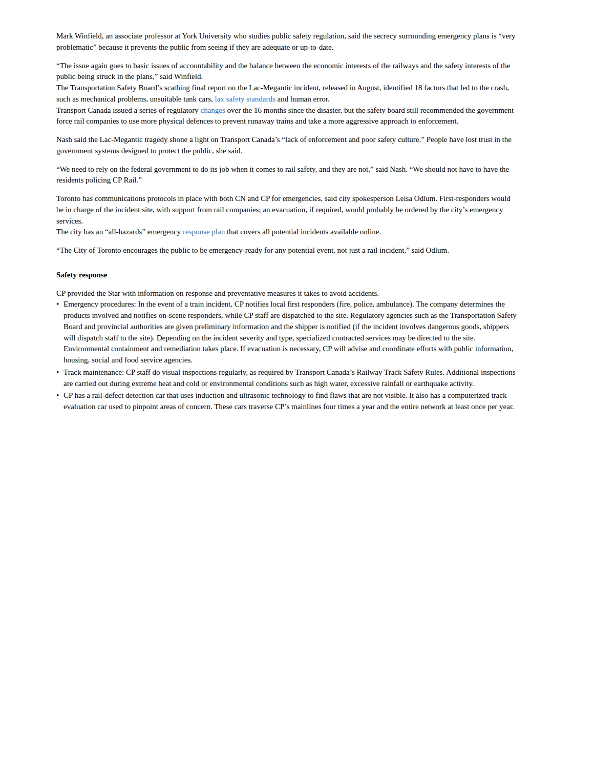Mark Winfield, an associate professor at York University who studies public safety regulation, said the secrecy surrounding emergency plans is “very problematic” because it prevents the public from seeing if they are adequate or up-to-date.
“The issue again goes to basic issues of accountability and the balance between the economic interests of the railways and the safety interests of the public being struck in the plans,” said Winfield.
The Transportation Safety Board’s scathing final report on the Lac-Megantic incident, released in August, identified 18 factors that led to the crash, such as mechanical problems, unsuitable tank cars, lax safety standards and human error.
Transport Canada issued a series of regulatory changes over the 16 months since the disaster, but the safety board still recommended the government force rail companies to use more physical defences to prevent runaway trains and take a more aggressive approach to enforcement.
Nash said the Lac-Megantic tragedy shone a light on Transport Canada’s “lack of enforcement and poor safety culture.” People have lost trust in the government systems designed to protect the public, she said.
“We need to rely on the federal government to do its job when it comes to rail safety, and they are not,” said Nash. “We should not have to have the residents policing CP Rail.”
Toronto has communications protocols in place with both CN and CP for emergencies, said city spokesperson Leisa Odlum. First-responders would be in charge of the incident site, with support from rail companies; an evacuation, if required, would probably be ordered by the city’s emergency services.
The city has an “all-hazards” emergency response plan that covers all potential incidents available online.
“The City of Toronto encourages the public to be emergency-ready for any potential event, not just a rail incident,” said Odlum.
Safety response
CP provided the Star with information on response and preventative measures it takes to avoid accidents.
Emergency procedures: In the event of a train incident, CP notifies local first responders (fire, police, ambulance). The company determines the products involved and notifies on-scene responders, while CP staff are dispatched to the site. Regulatory agencies such as the Transportation Safety Board and provincial authorities are given preliminary information and the shipper is notified (if the incident involves dangerous goods, shippers will dispatch staff to the site). Depending on the incident severity and type, specialized contracted services may be directed to the site. Environmental containment and remediation takes place. If evacuation is necessary, CP will advise and coordinate efforts with public information, housing, social and food service agencies.
Track maintenance: CP staff do visual inspections regularly, as required by Transport Canada’s Railway Track Safety Rules. Additional inspections are carried out during extreme heat and cold or environmental conditions such as high water, excessive rainfall or earthquake activity.
CP has a rail-defect detection car that uses induction and ultrasonic technology to find flaws that are not visible. It also has a computerized track evaluation car used to pinpoint areas of concern. These cars traverse CP’s mainlines four times a year and the entire network at least once per year.